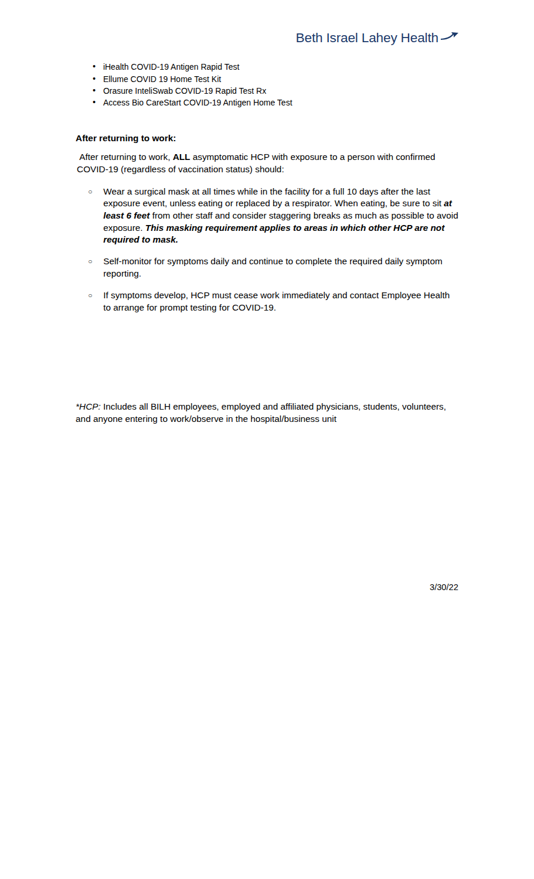Beth Israel Lahey Health
iHealth COVID-19 Antigen Rapid Test
Ellume COVID 19 Home Test Kit
Orasure InteliSwab COVID-19 Rapid Test Rx
Access Bio CareStart COVID-19 Antigen Home Test
After returning to work:
After returning to work, ALL asymptomatic HCP with exposure to a person with confirmed COVID-19 (regardless of vaccination status) should:
Wear a surgical mask at all times while in the facility for a full 10 days after the last exposure event, unless eating or replaced by a respirator. When eating, be sure to sit at least 6 feet from other staff and consider staggering breaks as much as possible to avoid exposure. This masking requirement applies to areas in which other HCP are not required to mask.
Self-monitor for symptoms daily and continue to complete the required daily symptom reporting.
If symptoms develop, HCP must cease work immediately and contact Employee Health to arrange for prompt testing for COVID-19.
*HCP: Includes all BILH employees, employed and affiliated physicians, students, volunteers, and anyone entering to work/observe in the hospital/business unit
3/30/22